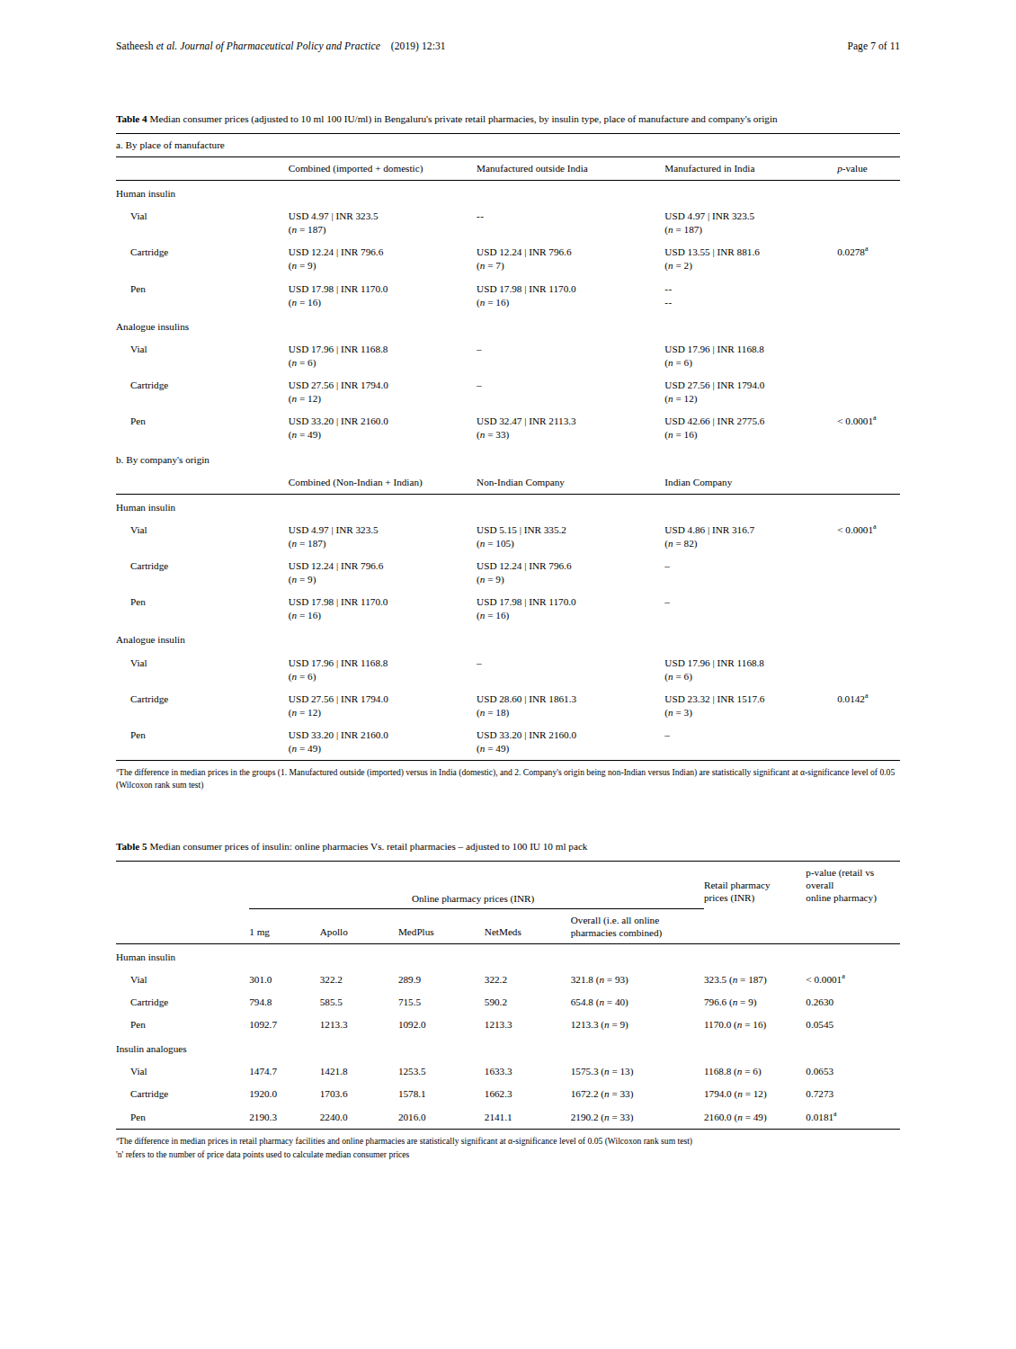Satheesh et al. Journal of Pharmaceutical Policy and Practice (2019) 12:31
Page 7 of 11
Table 4 Median consumer prices (adjusted to 10 ml 100 IU/ml) in Bengaluru's private retail pharmacies, by insulin type, place of manufacture and company's origin
| a. By place of manufacture |
| | Combined (imported + domestic) | Manufactured outside India | Manufactured in India | p -value |
| Human insulin | | | | |
| Vial | USD 4.97 / INR 323.5 ( n = 187) | -- | USD 4.97 / INR 323.5 ( n = 187) | |
| Cartridge | USD 12.24 / INR 796.6 ( n = 9) | USD 12.24 / INR 796.6 ( n = 7) | USD 13.55 / INR 881.6 ( n = 2) | 0.0278 a |
| Pen | USD 17.98 / INR 1170.0 ( n = 16) | USD 17.98 / INR 1170.0 ( n = 16) | -- -- | |
| Analogue insulins | | | | |
| Vial | USD 17.96 / INR 1168.8 ( n = 6) | – | USD 17.96 / INR 1168.8 ( n = 6) | |
| Cartridge | USD 27.56 / INR 1794.0 ( n = 12) | – | USD 27.56 / INR 1794.0 ( n = 12) | |
| Pen | USD 33.20 / INR 2160.0 ( n = 49) | USD 32.47 / INR 2113.3 ( n = 33) | USD 42.66 / INR 2775.6 ( n = 16) | < 0.0001 a |
| b. By company's origin | | | | |
| | Combined (Non-Indian + Indian) | Non-Indian Company | Indian Company | |
| Human insulin | | | | |
| Vial | USD 4.97 / INR 323.5 ( n = 187) | USD 5.15 / INR 335.2 ( n = 105) | USD 4.86 / INR 316.7 ( n = 82) | < 0.0001 a |
| Cartridge | USD 12.24 / INR 796.6 ( n = 9) | USD 12.24 / INR 796.6 ( n = 9) | – | |
| Pen | USD 17.98 / INR 1170.0 ( n = 16) | USD 17.98 / INR 1170.0 ( n = 16) | – | |
| Analogue insulin | | | | |
| Vial | USD 17.96 / INR 1168.8 ( n = 6) | – | USD 17.96 / INR 1168.8 ( n = 6) | |
| Cartridge | USD 27.56 / INR 1794.0 ( n = 12) | USD 28.60 / INR 1861.3 ( n = 18) | USD 23.32 / INR 1517.6 ( n = 3) | 0.0142 a |
| Pen | USD 33.20 / INR 2160.0 ( n = 49) | USD 33.20 / INR 2160.0 ( n = 49) | – | |
aThe difference in median prices in the groups (1. Manufactured outside (imported) versus in India (domestic), and 2. Company's origin being non-Indian versus Indian) are statistically significant at α-significance level of 0.05 (Wilcoxon rank sum test)
Table 5 Median consumer prices of insulin: online pharmacies Vs. retail pharmacies – adjusted to 100 IU 10 ml pack
| | Online pharmacy prices (INR) | Retail pharmacy prices (INR) | p-value (retail vs overall online pharmacy) |
| --- | --- | --- | --- |
| | 1 mg | Apollo | MedPlus | NetMeds | Overall (i.e. all online pharmacies combined) | | |
| Human insulin | | | | | | | |
| Vial | 301.0 | 322.2 | 289.9 | 322.2 | 321.8 ( n = 93) | 323.5 ( n = 187) | < 0.0001 a |
| Cartridge | 794.8 | 585.5 | 715.5 | 590.2 | 654.8 ( n = 40) | 796.6 ( n = 9) | 0.2630 |
| Pen | 1092.7 | 1213.3 | 1092.0 | 1213.3 | 1213.3 ( n = 9) | 1170.0 ( n = 16) | 0.0545 |
| Insulin analogues | | | | | | | |
| Vial | 1474.7 | 1421.8 | 1253.5 | 1633.3 | 1575.3 ( n = 13) | 1168.8 ( n = 6) | 0.0653 |
| Cartridge | 1920.0 | 1703.6 | 1578.1 | 1662.3 | 1672.2 ( n = 33) | 1794.0 ( n = 12) | 0.7273 |
| Pen | 2190.3 | 2240.0 | 2016.0 | 2141.1 | 2190.2 ( n = 33) | 2160.0 ( n = 49) | 0.0181 a |
aThe difference in median prices in retail pharmacy facilities and online pharmacies are statistically significant at α-significance level of 0.05 (Wilcoxon rank sum test)
'n' refers to the number of price data points used to calculate median consumer prices